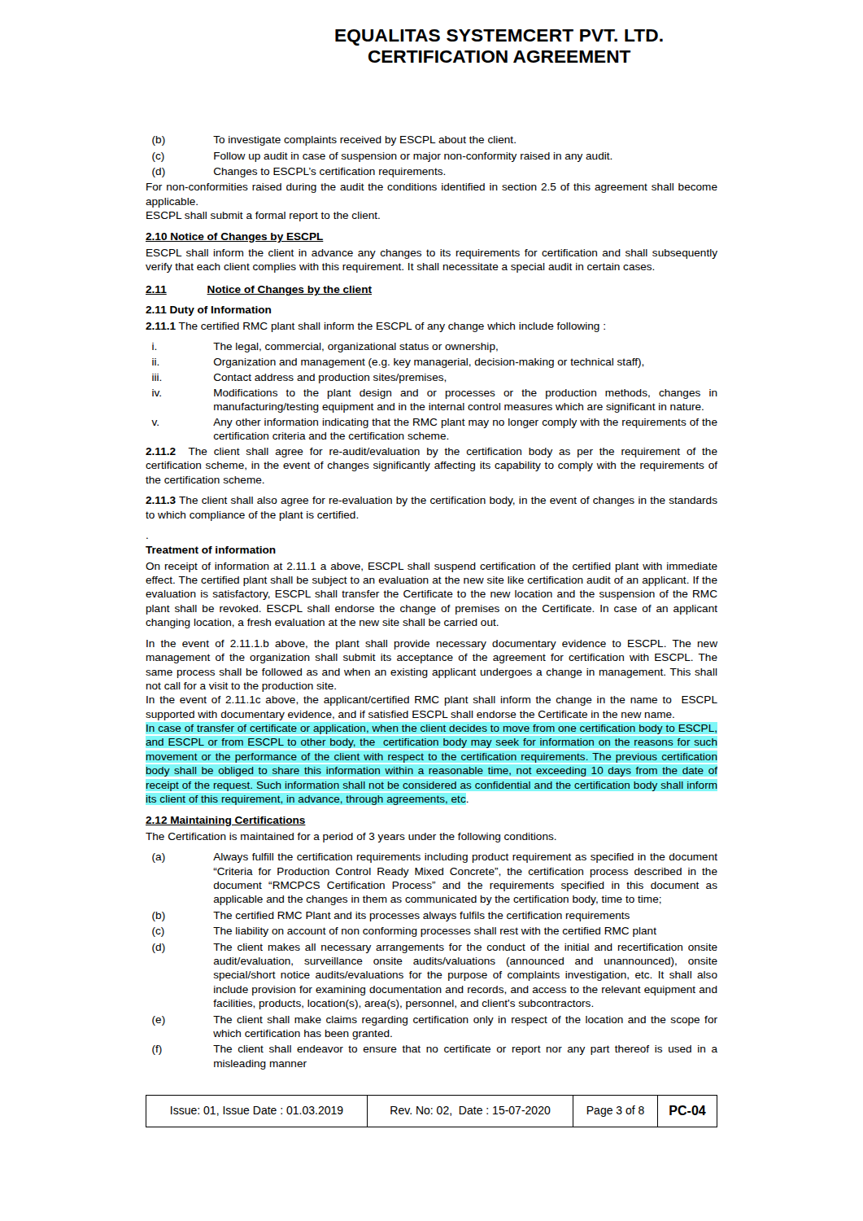ESCPL
EQUALITAS SYSTEMCERT PVT. LTD.
CERTIFICATION AGREEMENT
(b)
To investigate complaints received by ESCPL about the client.
(c)
Follow up audit in case of suspension or major non-conformity raised in any audit.
(d)
Changes to ESCPL’s certification requirements.
For non-conformities raised during the audit the conditions identified in section 2.5 of this agreement shall become applicable.
ESCPL shall submit a formal report to the client.
2.10 Notice of Changes by ESCPL
ESCPL shall inform the client in advance any changes to its requirements for certification and shall subsequently verify that each client complies with this requirement. It shall necessitate a special audit in certain cases.
2.11
Notice of Changes by the client
2.11 Duty of Information
2.11.1 The certified RMC plant shall inform the ESCPL of any change which include following :
i.
The legal, commercial, organizational status or ownership,
ii.
Organization and management (e.g. key managerial, decision-making or technical staff),
iii.
Contact address and production sites/premises,
iv.
Modifications to the plant design and or processes or the production methods, changes in manufacturing/testing equipment and in the internal control measures which are significant in nature.
v.
Any other information indicating that the RMC plant may no longer comply with the requirements of the certification criteria and the certification scheme.
2.11.2 The client shall agree for re-audit/evaluation by the certification body as per the requirement of the certification scheme, in the event of changes significantly affecting its capability to comply with the requirements of the certification scheme.
2.11.3 The client shall also agree for re-evaluation by the certification body, in the event of changes in the standards to which compliance of the plant is certified.
.
Treatment of information
On receipt of information at 2.11.1 a above, ESCPL shall suspend certification of the certified plant with immediate effect. The certified plant shall be subject to an evaluation at the new site like certification audit of an applicant. If the evaluation is satisfactory, ESCPL shall transfer the Certificate to the new location and the suspension of the RMC plant shall be revoked. ESCPL shall endorse the change of premises on the Certificate. In case of an applicant changing location, a fresh evaluation at the new site shall be carried out.
In the event of 2.11.1.b above, the plant shall provide necessary documentary evidence to ESCPL. The new management of the organization shall submit its acceptance of the agreement for certification with ESCPL. The same process shall be followed as and when an existing applicant undergoes a change in management. This shall not call for a visit to the production site.
In the event of 2.11.1c above, the applicant/certified RMC plant shall inform the change in the name to ESCPL supported with documentary evidence, and if satisfied ESCPL shall endorse the Certificate in the new name.
In case of transfer of certificate or application, when the client decides to move from one certification body to ESCPL, and ESCPL or from ESCPL to other body, the certification body may seek for information on the reasons for such movement or the performance of the client with respect to the certification requirements. The previous certification body shall be obliged to share this information within a reasonable time, not exceeding 10 days from the date of receipt of the request. Such information shall not be considered as confidential and the certification body shall inform its client of this requirement, in advance, through agreements, etc.
2.12 Maintaining Certifications
The Certification is maintained for a period of 3 years under the following conditions.
(a)
Always fulfill the certification requirements including product requirement as specified in the document “Criteria for Production Control Ready Mixed Concrete”, the certification process described in the document “RMCPCS Certification Process” and the requirements specified in this document as applicable and the changes in them as communicated by the certification body, time to time;
(b)
The certified RMC Plant and its processes always fulfils the certification requirements
(c)
The liability on account of non conforming processes shall rest with the certified RMC plant
(d)
The client makes all necessary arrangements for the conduct of the initial and recertification onsite audit/evaluation, surveillance onsite audits/valuations (announced and unannounced), onsite special/short notice audits/evaluations for the purpose of complaints investigation, etc. It shall also include provision for examining documentation and records, and access to the relevant equipment and facilities, products, location(s), area(s), personnel, and client's subcontractors.
(e)
The client shall make claims regarding certification only in respect of the location and the scope for which certification has been granted.
(f)
The client shall endeavor to ensure that no certificate or report nor any part thereof is used in a misleading manner
| Issue: 01, Issue Date : 01.03.2019 | Rev. No: 02, Date : 15-07-2020 | Page 3 of 8 | PC-04 |